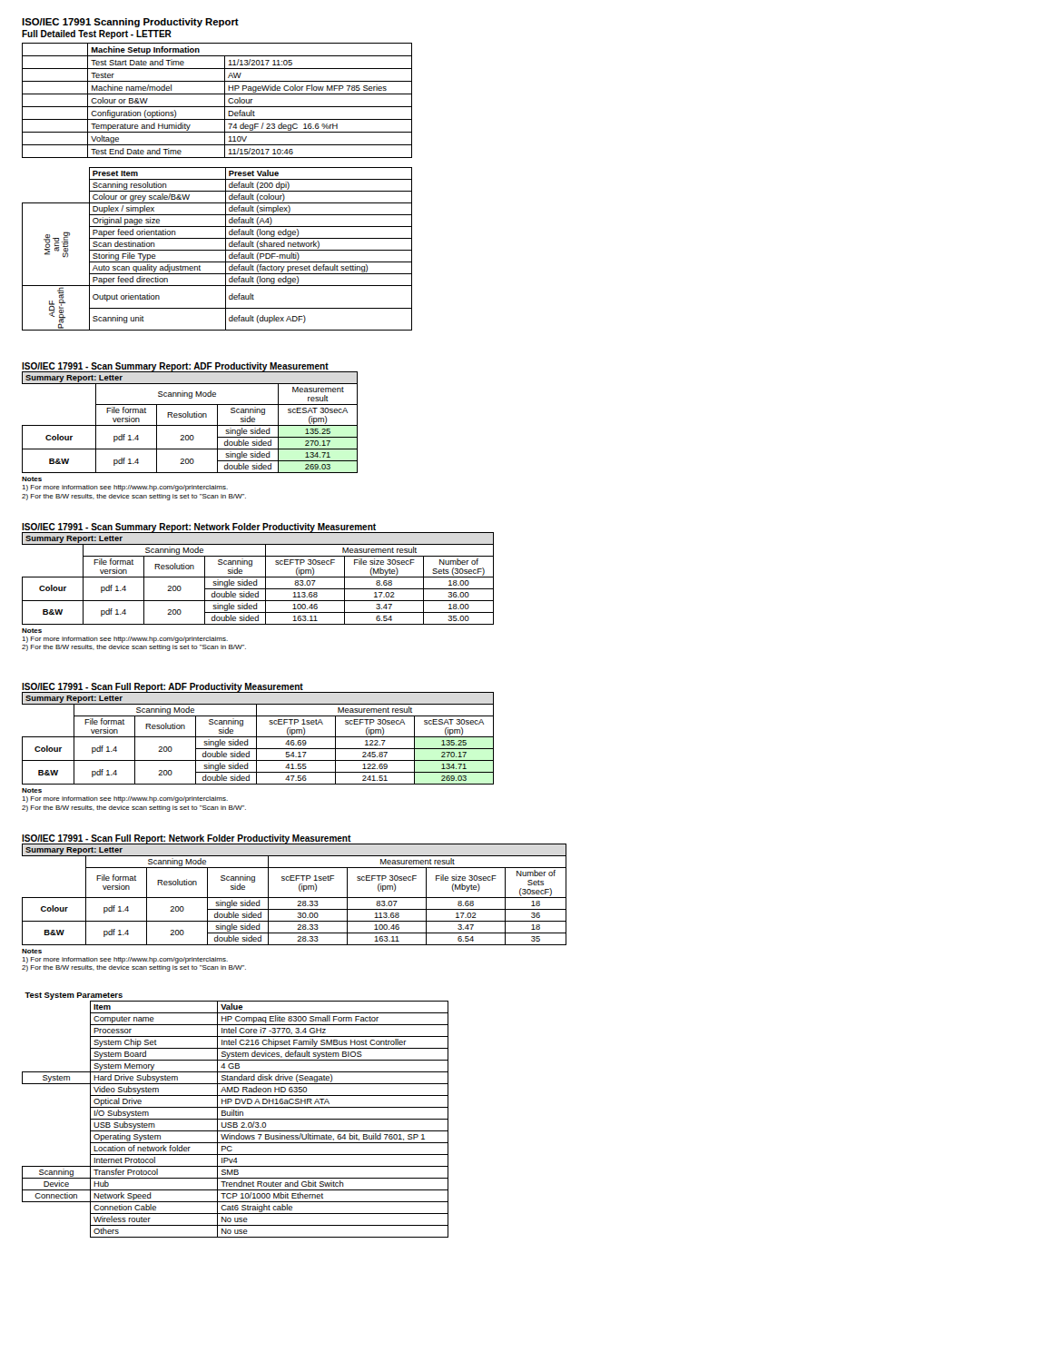ISO/IEC 17991 Scanning Productivity Report
Full Detailed Test Report - LETTER
| | Machine Setup Information |
| | Test Start Date and Time | 11/13/2017 11:05 |
| | Tester | AW |
| | Machine name/model | HP PageWide Color Flow MFP 785 Series |
| | Colour or B&W | Colour |
| | Configuration (options) | Default |
| | Temperature and Humidity | 74 degF / 23 degC 16.6 %rH |
| | Voltage | 110V |
| | Test End Date and Time | 11/15/2017 10:46 |
| | Preset Item | Preset Value |
| | Scanning resolution | default (200 dpi) |
| | Colour or grey scale/B&W | default (colour) |
| Mode and Setting | Duplex / simplex | default (simplex) |
| Original page size | default (A4) |
| Paper feed orientation | default (long edge) |
| Scan destination | default (shared network) |
| Storing File Type | default (PDF-multi) |
| Auto scan quality adjustment | default (factory preset default setting) |
| Paper feed direction | default (long edge) |
| ADF Paper-path | Output orientation | default |
| Scanning unit | default (duplex ADF) |
ISO/IEC 17991 - Scan Summary Report: ADF Productivity Measurement
| Summary Report: Letter |
| | Scanning Mode | Measurement result |
| | File format version | Resolution | Scanning side | scESAT 30secA (ipm) |
| Colour | pdf 1.4 | 200 | single sided | 135.25 |
| double sided | 270.17 |
| B&W | pdf 1.4 | 200 | single sided | 134.71 |
| double sided | 269.03 |
Notes
1) For more information see http://www.hp.com/go/printerclaims.
2) For the B/W results, the device scan setting is set to "Scan in B/W".
ISO/IEC 17991 - Scan Summary Report: Network Folder Productivity Measurement
| Summary Report: Letter |
| | Scanning Mode | Measurement result |
| | File format version | Resolution | Scanning side | scEFTP 30secF (ipm) | File size 30secF (Mbyte) | Number of Sets (30secF) |
| Colour | pdf 1.4 | 200 | single sided | 83.07 | 8.68 | 18.00 |
| double sided | 113.68 | 17.02 | 36.00 |
| B&W | pdf 1.4 | 200 | single sided | 100.46 | 3.47 | 18.00 |
| double sided | 163.11 | 6.54 | 35.00 |
Notes
1) For more information see http://www.hp.com/go/printerclaims.
2) For the B/W results, the device scan setting is set to "Scan in B/W".
ISO/IEC 17991 - Scan Full Report: ADF Productivity Measurement
| Summary Report: Letter |
| | Scanning Mode | Measurement result |
| | File format version | Resolution | Scanning side | scEFTP 1setA (ipm) | scEFTP 30secA (ipm) | scESAT 30secA (ipm) |
| Colour | pdf 1.4 | 200 | single sided | 46.69 | 122.7 | 135.25 |
| double sided | 54.17 | 245.87 | 270.17 |
| B&W | pdf 1.4 | 200 | single sided | 41.55 | 122.69 | 134.71 |
| double sided | 47.56 | 241.51 | 269.03 |
Notes
1) For more information see http://www.hp.com/go/printerclaims.
2) For the B/W results, the device scan setting is set to "Scan in B/W".
ISO/IEC 17991 - Scan Full Report: Network Folder Productivity Measurement
| Summary Report: Letter |
| | Scanning Mode | Measurement result |
| | File format version | Resolution | Scanning side | scEFTP 1setF (ipm) | scEFTP 30secF (ipm) | File size 30secF (Mbyte) | Number of Sets (30secF) |
| Colour | pdf 1.4 | 200 | single sided | 28.33 | 83.07 | 8.68 | 18 |
| double sided | 30.00 | 113.68 | 17.02 | 36 |
| B&W | pdf 1.4 | 200 | single sided | 28.33 | 100.46 | 3.47 | 18 |
| double sided | 28.33 | 163.11 | 6.54 | 35 |
Notes
1) For more information see http://www.hp.com/go/printerclaims.
2) For the B/W results, the device scan setting is set to "Scan in B/W".
| Test System Parameters |
| | Item | Value |
| | Computer name | HP Compaq Elite 8300 Small Form Factor |
| | Processor | Intel Core i7 -3770, 3.4 GHz |
| | System Chip Set | Intel C216 Chipset Family SMBus Host Controller |
| | System Board | System devices, default system BIOS |
| | System Memory | 4 GB |
| System | Hard Drive Subsystem | Standard disk drive (Seagate) |
| | Video Subsystem | AMD Radeon HD 6350 |
| | Optical Drive | HP DVD A DH16aCSHR ATA |
| | I/O Subsystem | Builtin |
| | USB Subsystem | USB 2.0/3.0 |
| | Operating System | Windows 7 Business/Ultimate, 64 bit, Build 7601, SP 1 |
| | Location of network folder | PC |
| | Internet Protocol | IPv4 |
| Scanning | Transfer Protocol | SMB |
| Device | Hub | Trendnet Router and Gbit Switch |
| Connection | Network Speed | TCP 10/1000 Mbit Ethernet |
| | Connetion Cable | Cat6 Straight cable |
| | Wireless router | No use |
| | Others | No use |